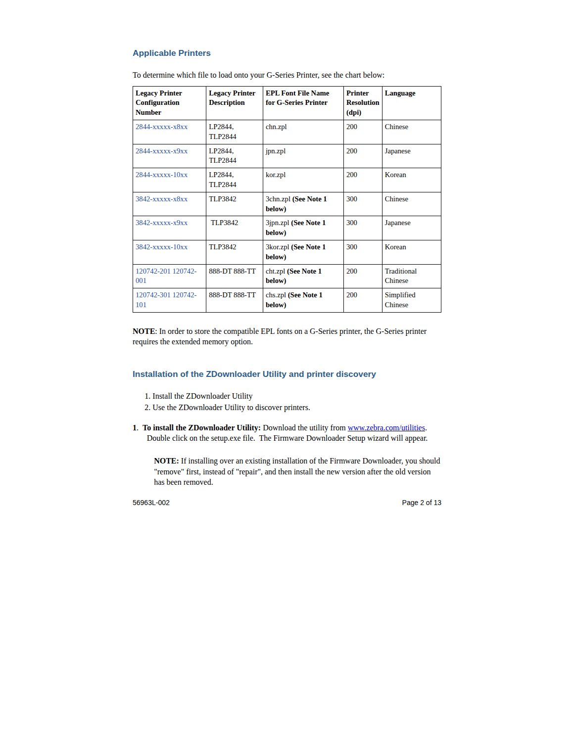Applicable Printers
To determine which file to load onto your G-Series Printer, see the chart below:
| Legacy Printer Configuration Number | Legacy Printer Description | EPL Font File Name for G-Series Printer | Printer Resolution (dpi) | Language |
| --- | --- | --- | --- | --- |
| 2844-xxxxx-x8xx | LP2844, TLP2844 | chn.zpl | 200 | Chinese |
| 2844-xxxxx-x9xx | LP2844, TLP2844 | jpn.zpl | 200 | Japanese |
| 2844-xxxxx-10xx | LP2844, TLP2844 | kor.zpl | 200 | Korean |
| 3842-xxxxx-x8xx | TLP3842 | 3chn.zpl (See Note 1 below) | 300 | Chinese |
| 3842-xxxxx-x9xx | TLP3842 | 3jpn.zpl (See Note 1 below) | 300 | Japanese |
| 3842-xxxxx-10xx | TLP3842 | 3kor.zpl (See Note 1 below) | 300 | Korean |
| 120742-201 120742-001 | 888-DT 888-TT | cht.zpl (See Note 1 below) | 200 | Traditional Chinese |
| 120742-301 120742-101 | 888-DT 888-TT | chs.zpl (See Note 1 below) | 200 | Simplified Chinese |
NOTE: In order to store the compatible EPL fonts on a G-Series printer, the G-Series printer requires the extended memory option.
Installation of the ZDownloader Utility and printer discovery
Install the ZDownloader Utility
Use the ZDownloader Utility to discover printers.
1. To install the ZDownloader Utility: Download the utility from www.zebra.com/utilities. Double click on the setup.exe file. The Firmware Downloader Setup wizard will appear.
NOTE: If installing over an existing installation of the Firmware Downloader, you should "remove" first, instead of "repair", and then install the new version after the old version has been removed.
56963L-002 Page 2 of 13